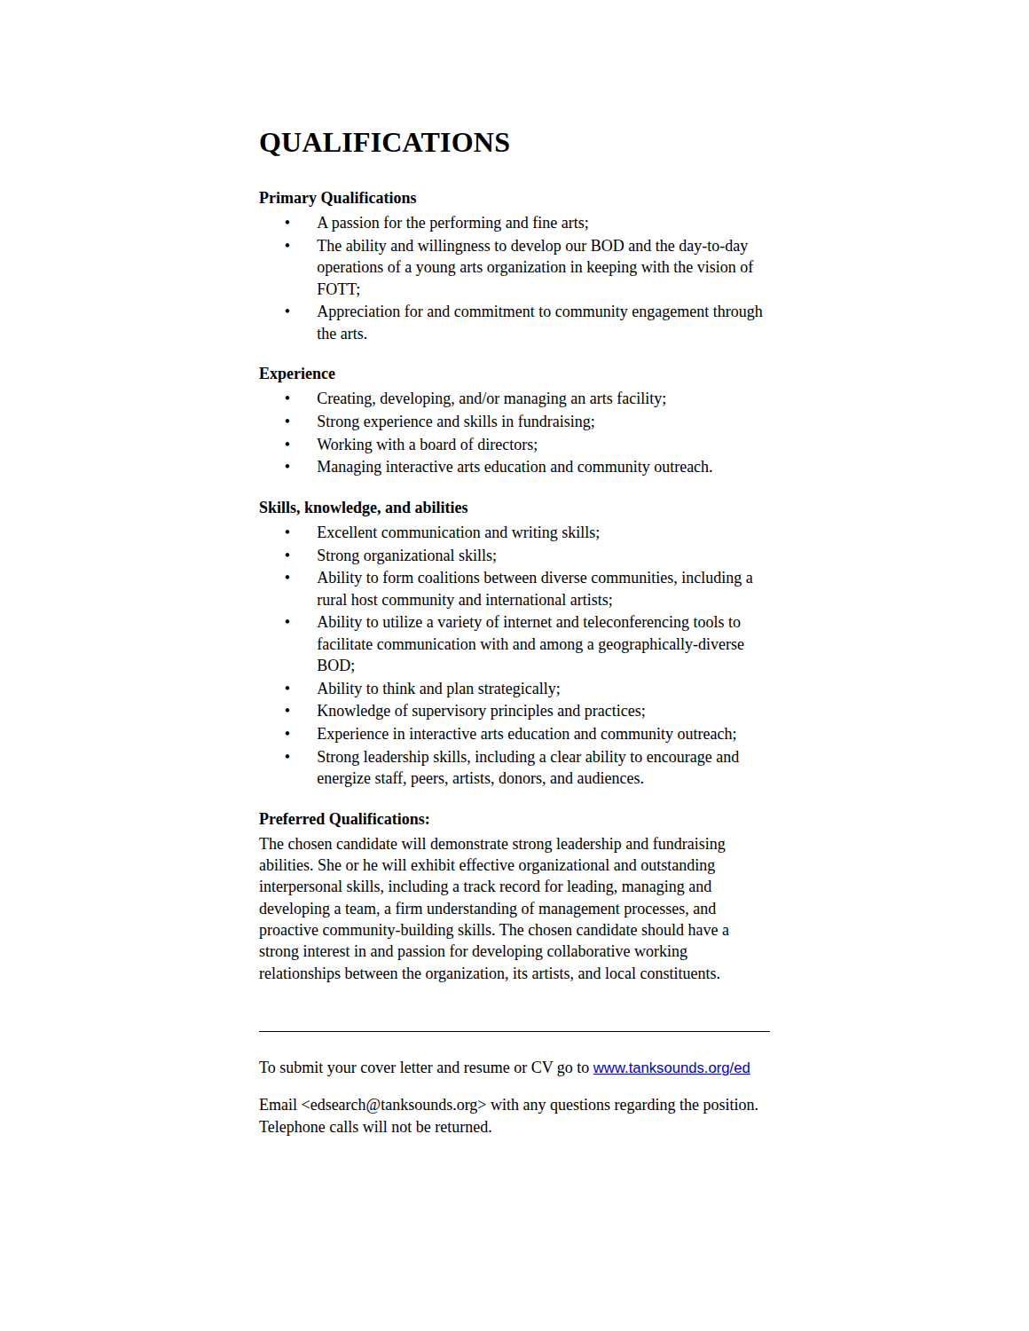QUALIFICATIONS
Primary Qualifications
A passion for the performing and fine arts;
The ability and willingness to develop our BOD and the day-to-day operations of a young arts organization in keeping with the vision of FOTT;
Appreciation for and commitment to community engagement through the arts.
Experience
Creating, developing, and/or managing an arts facility;
Strong experience and skills in fundraising;
Working with a board of directors;
Managing interactive arts education and community outreach.
Skills, knowledge, and abilities
Excellent communication and writing skills;
Strong organizational skills;
Ability to form coalitions between diverse communities, including a rural host community and international artists;
Ability to utilize a variety of internet and teleconferencing tools to facilitate communication with and among a geographically-diverse BOD;
Ability to think and plan strategically;
Knowledge of supervisory principles and practices;
Experience in interactive arts education and community outreach;
Strong leadership skills, including a clear ability to encourage and energize staff, peers, artists, donors, and audiences.
Preferred Qualifications:
The chosen candidate will demonstrate strong leadership and fundraising abilities. She or he will exhibit effective organizational and outstanding interpersonal skills, including a track record for leading, managing and developing a team, a firm understanding of management processes, and proactive community-building skills. The chosen candidate should have a strong interest in and passion for developing collaborative working relationships between the organization, its artists, and local constituents.
To submit your cover letter and resume or CV go to www.tanksounds.org/ed
Email <edsearch@tanksounds.org> with any questions regarding the position. Telephone calls will not be returned.